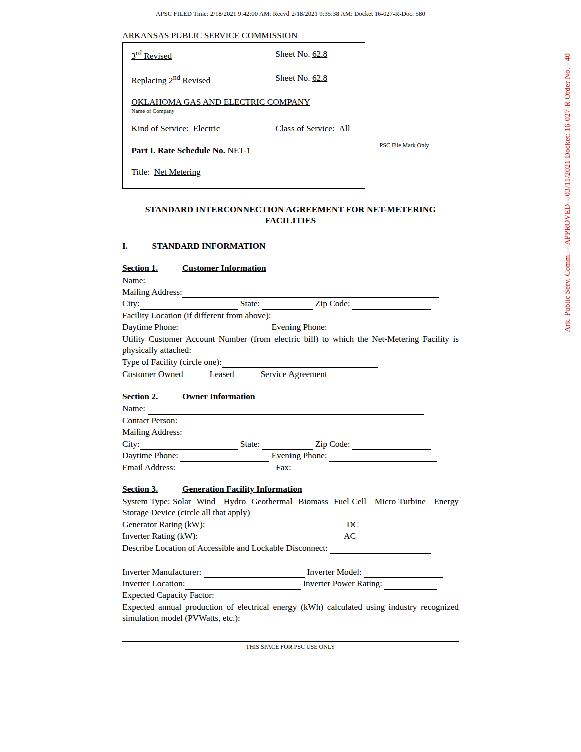Ark. Public Serv. Comm.---APPROVED---03/11/2021 Docket: 16-027-R Order No. - 40
APSC FILED Time: 2/18/2021 9:42:00 AM: Recvd 2/18/2021 9:35:38 AM: Docket 16-027-R-Doc. 580
ARKANSAS PUBLIC SERVICE COMMISSION
3rd Revised
Sheet No. 62.8
Replacing 2nd Revised
Sheet No. 62.8
OKLAHOMA GAS AND ELECTRIC COMPANY Name of Company
Kind of Service: Electric
Class of Service: All
Part I. Rate Schedule No. NET-1
Title: Net Metering
PSC File Mark Only
STANDARD INTERCONNECTION AGREEMENT FOR NET-METERING FACILITIES
I.
STANDARD INFORMATION
Section 1.
Customer Information
Name:
Mailing Address:
City: State: Zip Code:
Facility Location (if different from above):
Daytime Phone: Evening Phone:
Utility Customer Account Number (from electric bill) to which the Net-Metering Facility is physically attached:
Type of Facility (circle one):
Customer Owned Leased Service Agreement
Section 2.
Owner Information
Name:
Contact Person:
Mailing Address:
City: State: Zip Code:
Daytime Phone: Evening Phone:
Email Address: Fax:
Section 3.
Generation Facility Information
System Type: Solar Wind Hydro Geothermal Biomass Fuel Cell Micro Turbine Energy Storage Device (circle all that apply)
Generator Rating (kW): DC
Inverter Rating (kW): AC
Describe Location of Accessible and Lockable Disconnect:
Inverter Manufacturer: Inverter Model:
Inverter Location: Inverter Power Rating:
Expected Capacity Factor:
Expected annual production of electrical energy (kWh) calculated using industry recognized simulation model (PVWatts, etc.):
THIS SPACE FOR PSC USE ONLY